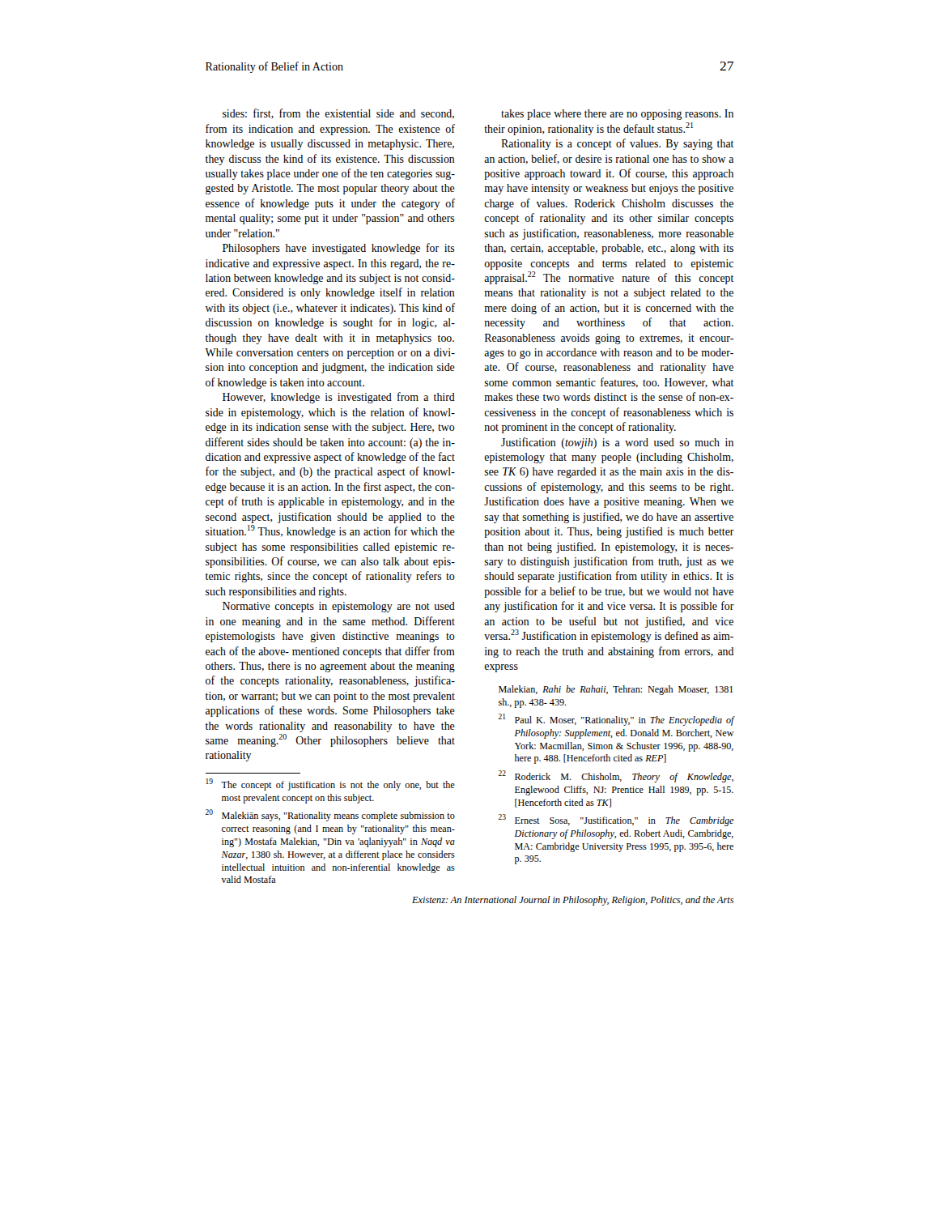Rationality of Belief in Action
27
sides: first, from the existential side and second, from its indication and expression. The existence of knowledge is usually discussed in metaphysic. There, they discuss the kind of its existence. This discussion usually takes place under one of the ten categories suggested by Aristotle. The most popular theory about the essence of knowledge puts it under the category of mental quality; some put it under "passion" and others under "relation."
Philosophers have investigated knowledge for its indicative and expressive aspect. In this regard, the relation between knowledge and its subject is not considered. Considered is only knowledge itself in relation with its object (i.e., whatever it indicates). This kind of discussion on knowledge is sought for in logic, although they have dealt with it in metaphysics too. While conversation centers on perception or on a division into conception and judgment, the indication side of knowledge is taken into account.
However, knowledge is investigated from a third side in epistemology, which is the relation of knowledge in its indication sense with the subject. Here, two different sides should be taken into account: (a) the indication and expressive aspect of knowledge of the fact for the subject, and (b) the practical aspect of knowledge because it is an action. In the first aspect, the concept of truth is applicable in epistemology, and in the second aspect, justification should be applied to the situation.19 Thus, knowledge is an action for which the subject has some responsibilities called epistemic responsibilities. Of course, we can also talk about epistemic rights, since the concept of rationality refers to such responsibilities and rights.
Normative concepts in epistemology are not used in one meaning and in the same method. Different epistemologists have given distinctive meanings to each of the above- mentioned concepts that differ from others. Thus, there is no agreement about the meaning of the concepts rationality, reasonableness, justification, or warrant; but we can point to the most prevalent applications of these words. Some Philosophers take the words rationality and reasonability to have the same meaning.20 Other philosophers believe that rationality
19
The concept of justification is not the only one, but the most prevalent concept on this subject.
20
Malekiān says, "Rationality means complete submission to correct reasoning (and I mean by "rationality" this meaning") Mostafa Malekian, "Din va 'aqlaniyyah" in Naqd va Nazar, 1380 sh. However, at a different place he considers intellectual intuition and non-inferential knowledge as valid Mostafa
takes place where there are no opposing reasons. In their opinion, rationality is the default status.21
Rationality is a concept of values. By saying that an action, belief, or desire is rational one has to show a positive approach toward it. Of course, this approach may have intensity or weakness but enjoys the positive charge of values. Roderick Chisholm discusses the concept of rationality and its other similar concepts such as justification, reasonableness, more reasonable than, certain, acceptable, probable, etc., along with its opposite concepts and terms related to epistemic appraisal.22 The normative nature of this concept means that rationality is not a subject related to the mere doing of an action, but it is concerned with the necessity and worthiness of that action. Reasonableness avoids going to extremes, it encourages to go in accordance with reason and to be moderate. Of course, reasonableness and rationality have some common semantic features, too. However, what makes these two words distinct is the sense of non-excessiveness in the concept of reasonableness which is not prominent in the concept of rationality.
Justification (towjih) is a word used so much in epistemology that many people (including Chisholm, see TK 6) have regarded it as the main axis in the discussions of epistemology, and this seems to be right. Justification does have a positive meaning. When we say that something is justified, we do have an assertive position about it. Thus, being justified is much better than not being justified. In epistemology, it is necessary to distinguish justification from truth, just as we should separate justification from utility in ethics. It is possible for a belief to be true, but we would not have any justification for it and vice versa. It is possible for an action to be useful but not justified, and vice versa.23 Justification in epistemology is defined as aiming to reach the truth and abstaining from errors, and express
Malekian, Rahi be Rahaii, Tehran: Negah Moaser, 1381 sh., pp. 438- 439.
21
Paul K. Moser, "Rationality," in The Encyclopedia of Philosophy: Supplement, ed. Donald M. Borchert, New York: Macmillan, Simon & Schuster 1996, pp. 488-90, here p. 488. [Henceforth cited as REP]
22
Roderick M. Chisholm, Theory of Knowledge, Englewood Cliffs, NJ: Prentice Hall 1989, pp. 5-15. [Henceforth cited as TK]
23
Ernest Sosa, "Justification," in The Cambridge Dictionary of Philosophy, ed. Robert Audi, Cambridge, MA: Cambridge University Press 1995, pp. 395-6, here p. 395.
Existenz: An International Journal in Philosophy, Religion, Politics, and the Arts